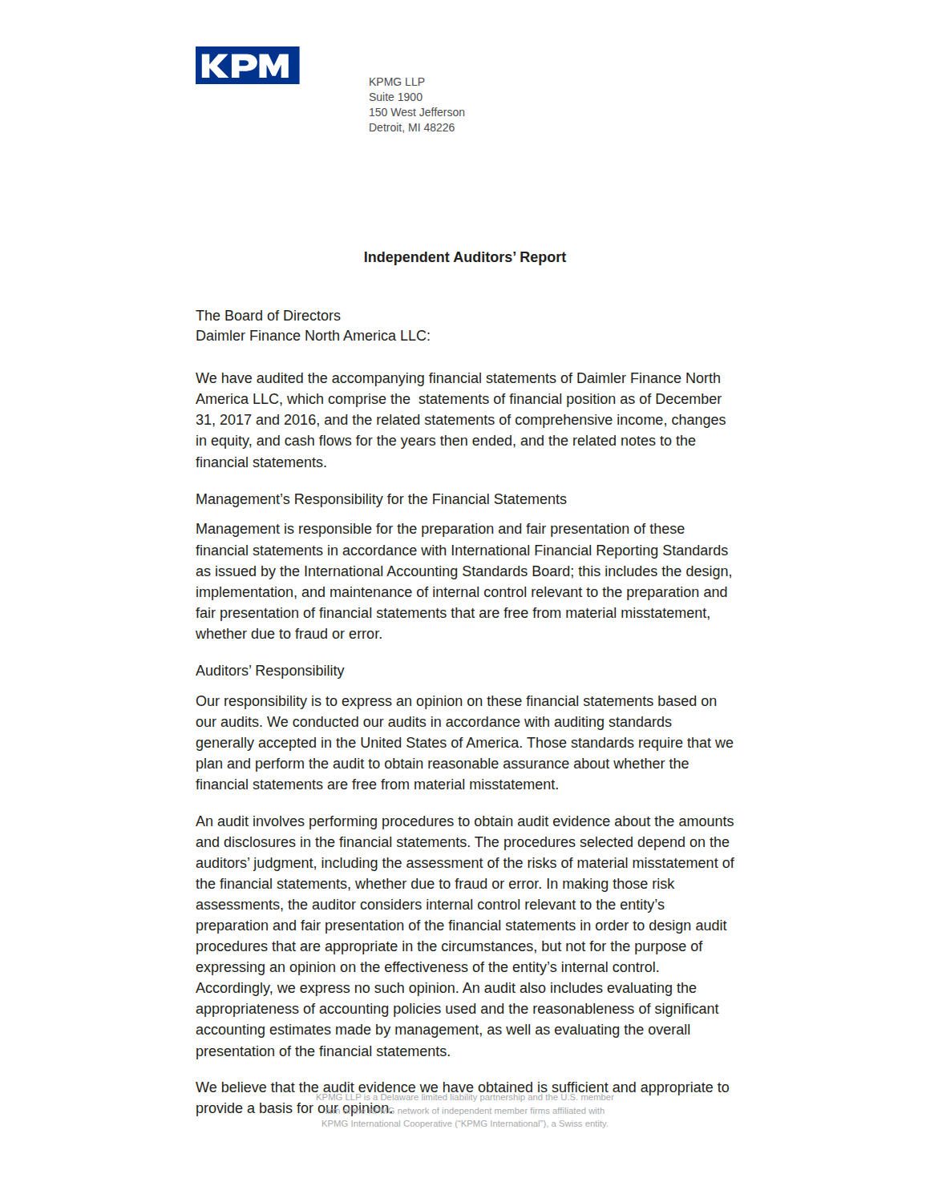KPMG LLP
Suite 1900
150 West Jefferson
Detroit, MI 48226
Independent Auditors’ Report
The Board of Directors
Daimler Finance North America LLC:
We have audited the accompanying financial statements of Daimler Finance North America LLC, which comprise the statements of financial position as of December 31, 2017 and 2016, and the related statements of comprehensive income, changes in equity, and cash flows for the years then ended, and the related notes to the financial statements.
Management’s Responsibility for the Financial Statements
Management is responsible for the preparation and fair presentation of these financial statements in accordance with International Financial Reporting Standards as issued by the International Accounting Standards Board; this includes the design, implementation, and maintenance of internal control relevant to the preparation and fair presentation of financial statements that are free from material misstatement, whether due to fraud or error.
Auditors’ Responsibility
Our responsibility is to express an opinion on these financial statements based on our audits. We conducted our audits in accordance with auditing standards generally accepted in the United States of America. Those standards require that we plan and perform the audit to obtain reasonable assurance about whether the financial statements are free from material misstatement.
An audit involves performing procedures to obtain audit evidence about the amounts and disclosures in the financial statements. The procedures selected depend on the auditors’ judgment, including the assessment of the risks of material misstatement of the financial statements, whether due to fraud or error. In making those risk assessments, the auditor considers internal control relevant to the entity’s preparation and fair presentation of the financial statements in order to design audit procedures that are appropriate in the circumstances, but not for the purpose of expressing an opinion on the effectiveness of the entity’s internal control. Accordingly, we express no such opinion. An audit also includes evaluating the appropriateness of accounting policies used and the reasonableness of significant accounting estimates made by management, as well as evaluating the overall presentation of the financial statements.
We believe that the audit evidence we have obtained is sufficient and appropriate to provide a basis for our opinion.
KPMG LLP is a Delaware limited liability partnership and the U.S. member
firm of the KPMG network of independent member firms affiliated with
KPMG International Cooperative (“KPMG International”), a Swiss entity.